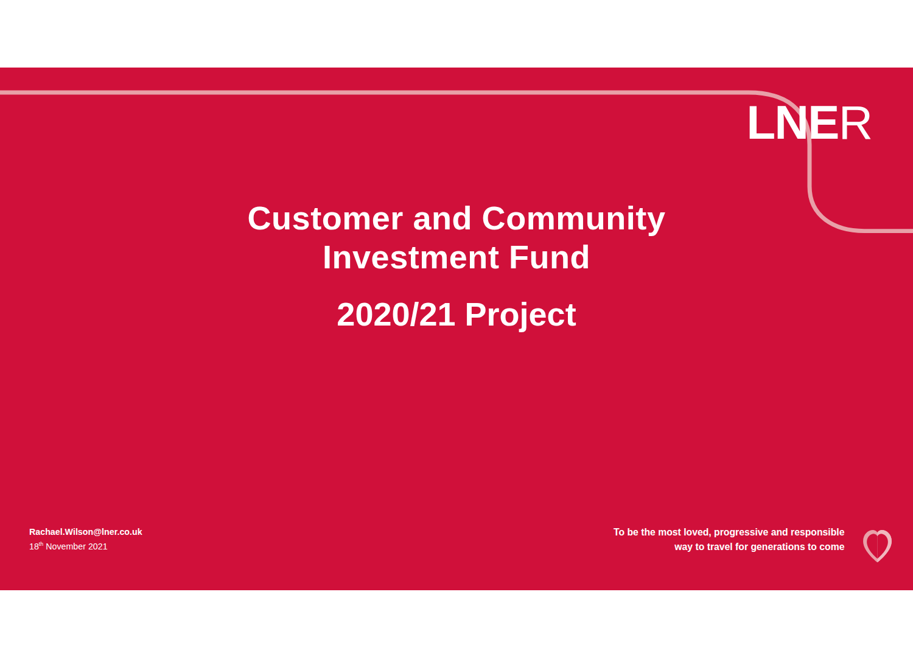LNE R
Customer and Community
Investment Fund
2020/21 Project
Rachael.Wilson@lner.co.uk
18th November 2021
To be the most loved, progressive and responsible
way to travel for generations to come